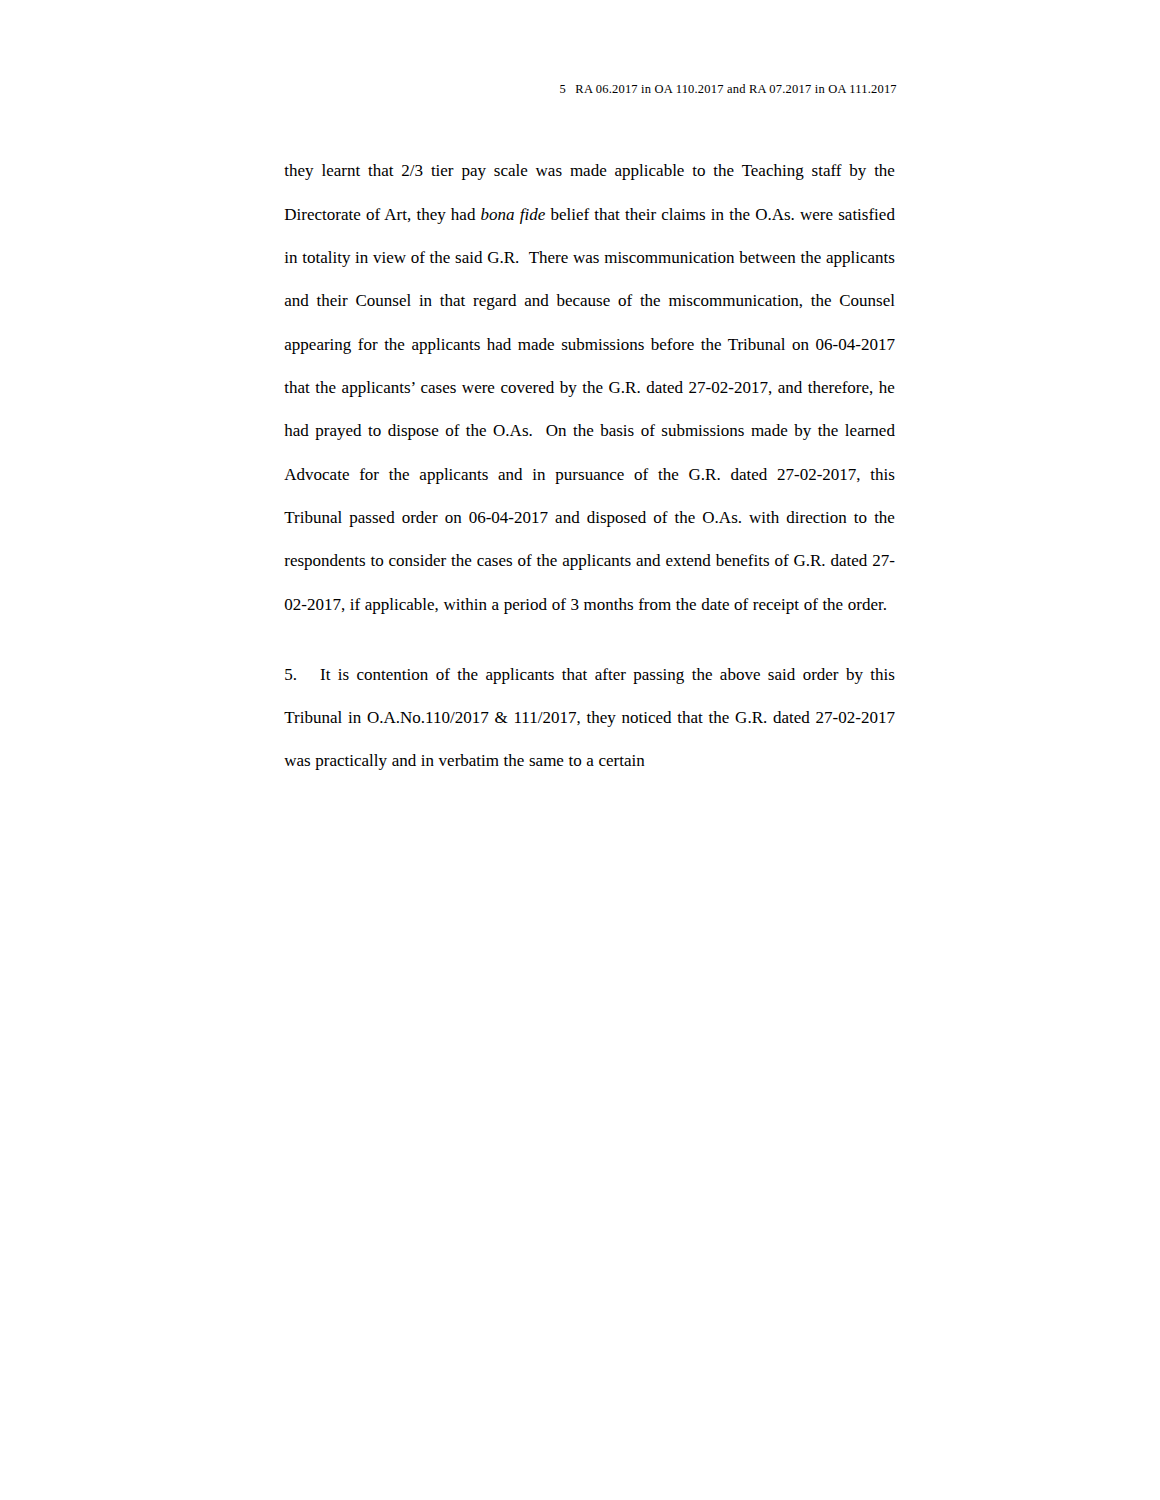5 RA 06.2017 in OA 110.2017 and RA 07.2017 in OA 111.2017
they learnt that 2/3 tier pay scale was made applicable to the Teaching staff by the Directorate of Art, they had bona fide belief that their claims in the O.As. were satisfied in totality in view of the said G.R. There was miscommunication between the applicants and their Counsel in that regard and because of the miscommunication, the Counsel appearing for the applicants had made submissions before the Tribunal on 06-04-2017 that the applicants’ cases were covered by the G.R. dated 27-02-2017, and therefore, he had prayed to dispose of the O.As. On the basis of submissions made by the learned Advocate for the applicants and in pursuance of the G.R. dated 27-02-2017, this Tribunal passed order on 06-04-2017 and disposed of the O.As. with direction to the respondents to consider the cases of the applicants and extend benefits of G.R. dated 27-02-2017, if applicable, within a period of 3 months from the date of receipt of the order.
5. It is contention of the applicants that after passing the above said order by this Tribunal in O.A.No.110/2017 & 111/2017, they noticed that the G.R. dated 27-02-2017 was practically and in verbatim the same to a certain